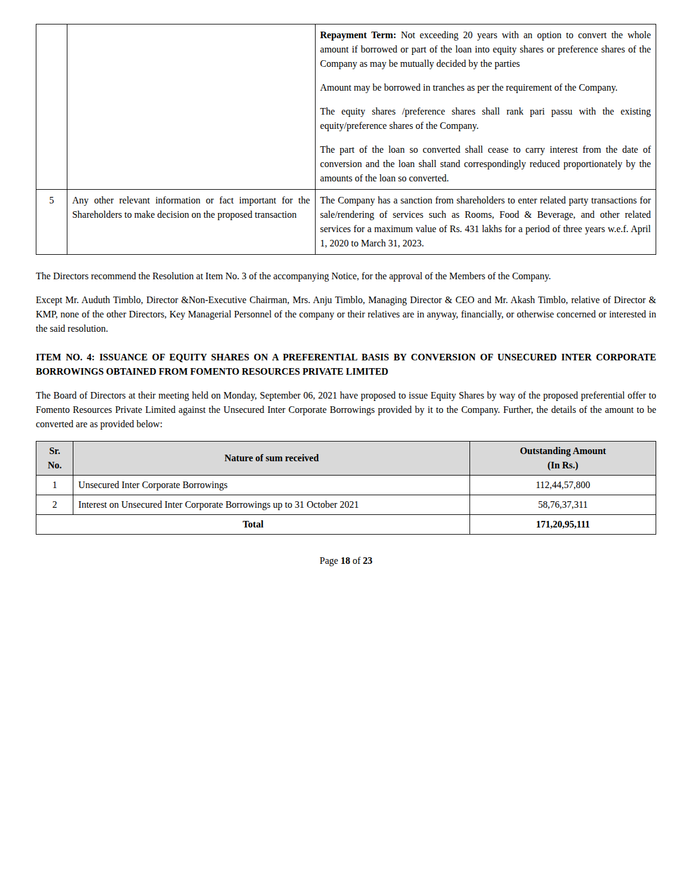| | | Repayment Term: Not exceeding 20 years with an option to convert the whole amount if borrowed or part of the loan into equity shares or preference shares of the Company as may be mutually decided by the parties Amount may be borrowed in tranches as per the requirement of the Company. The equity shares /preference shares shall rank pari passu with the existing equity/preference shares of the Company. The part of the loan so converted shall cease to carry interest from the date of conversion and the loan shall stand correspondingly reduced proportionately by the amounts of the loan so converted. |
| 5 | Any other relevant information or fact important for the Shareholders to make decision on the proposed transaction | The Company has a sanction from shareholders to enter related party transactions for sale/rendering of services such as Rooms, Food & Beverage, and other related services for a maximum value of Rs. 431 lakhs for a period of three years w.e.f. April 1, 2020 to March 31, 2023. |
The Directors recommend the Resolution at Item No. 3 of the accompanying Notice, for the approval of the Members of the Company.
Except Mr. Auduth Timblo, Director &Non-Executive Chairman, Mrs. Anju Timblo, Managing Director & CEO and Mr. Akash Timblo, relative of Director & KMP, none of the other Directors, Key Managerial Personnel of the company or their relatives are in anyway, financially, or otherwise concerned or interested in the said resolution.
ITEM NO. 4: ISSUANCE OF EQUITY SHARES ON A PREFERENTIAL BASIS BY CONVERSION OF UNSECURED INTER CORPORATE BORROWINGS OBTAINED FROM FOMENTO RESOURCES PRIVATE LIMITED
The Board of Directors at their meeting held on Monday, September 06, 2021 have proposed to issue Equity Shares by way of the proposed preferential offer to Fomento Resources Private Limited against the Unsecured Inter Corporate Borrowings provided by it to the Company. Further, the details of the amount to be converted are as provided below:
| Sr. No. | Nature of sum received | Outstanding Amount (In Rs.) |
| --- | --- | --- |
| 1 | Unsecured Inter Corporate Borrowings | 112,44,57,800 |
| 2 | Interest on Unsecured Inter Corporate Borrowings up to 31 October 2021 | 58,76,37,311 |
| Total | 171,20,95,111 |
Page 18 of 23